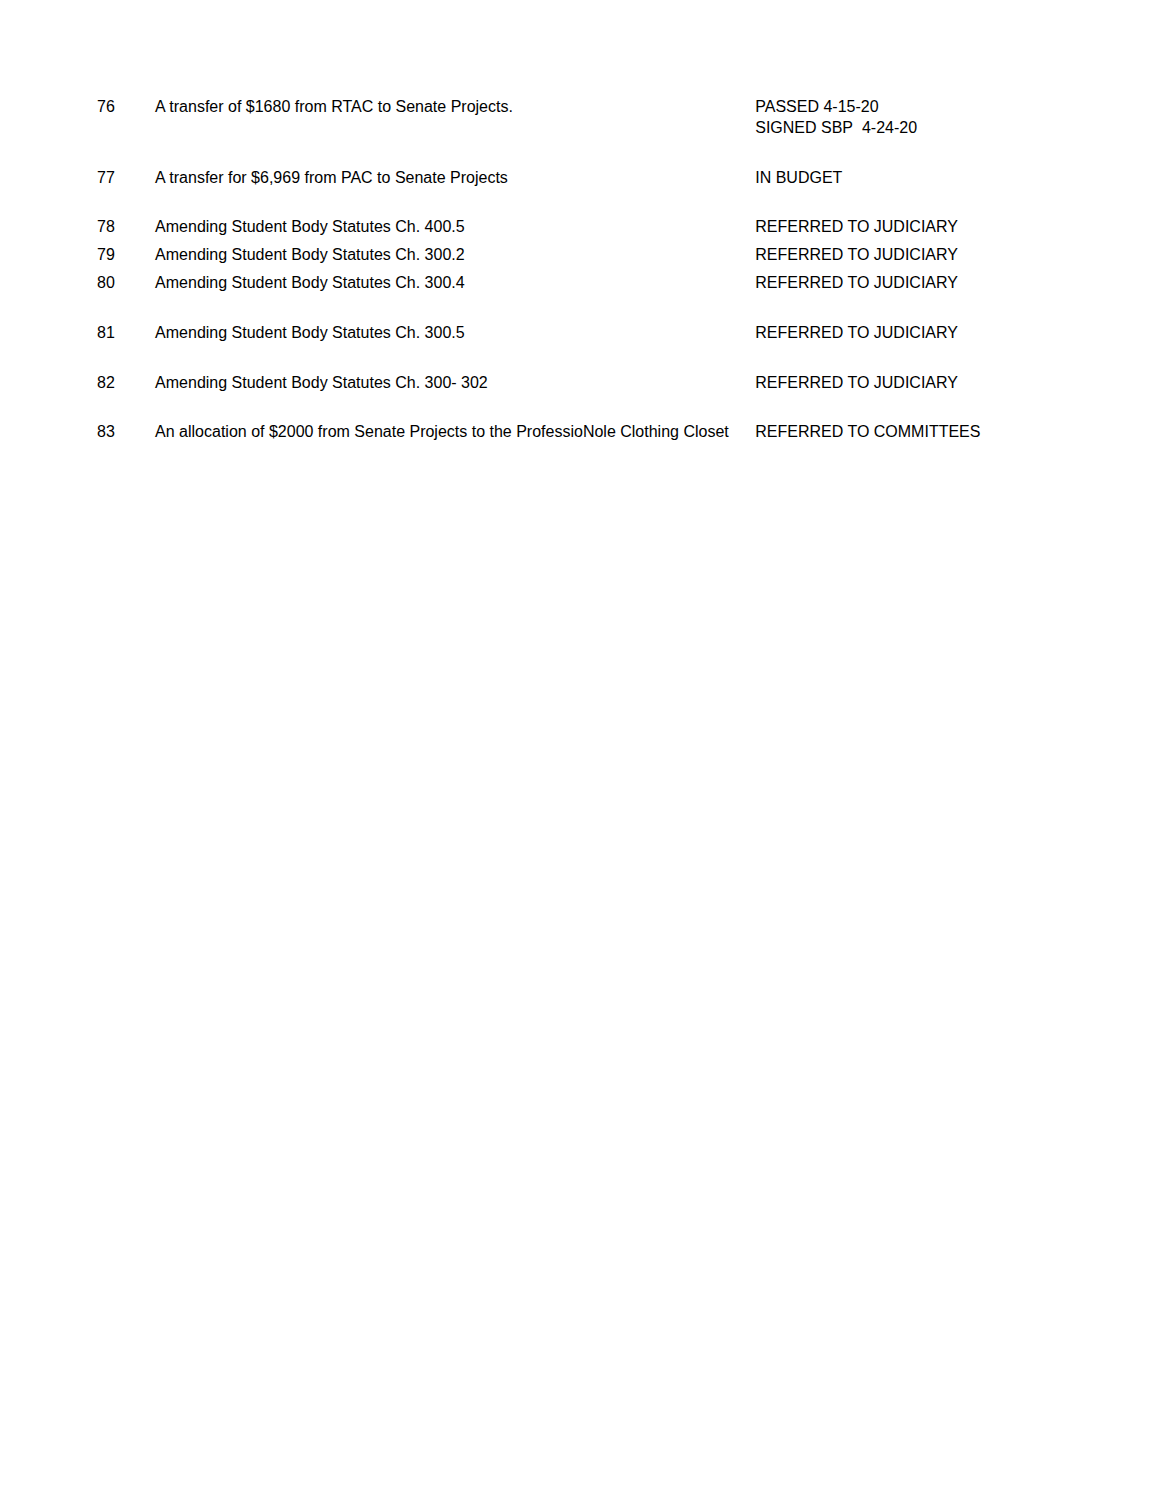| 76 | A transfer of $1680 from RTAC to Senate Projects. | PASSED 4-15-20 SIGNED SBP 4-24-20 |
| 77 | A transfer for $6,969 from PAC to Senate Projects | IN BUDGET |
| 78 | Amending Student Body Statutes Ch. 400.5 | REFERRED TO JUDICIARY |
| 79 | Amending Student Body Statutes Ch. 300.2 | REFERRED TO JUDICIARY |
| 80 | Amending Student Body Statutes Ch. 300.4 | REFERRED TO JUDICIARY |
| 81 | Amending Student Body Statutes Ch. 300.5 | REFERRED TO JUDICIARY |
| 82 | Amending Student Body Statutes Ch. 300- 302 | REFERRED TO JUDICIARY |
| 83 | An allocation of $2000 from Senate Projects to the ProfessioNole Clothing Closet | REFERRED TO COMMITTEES |